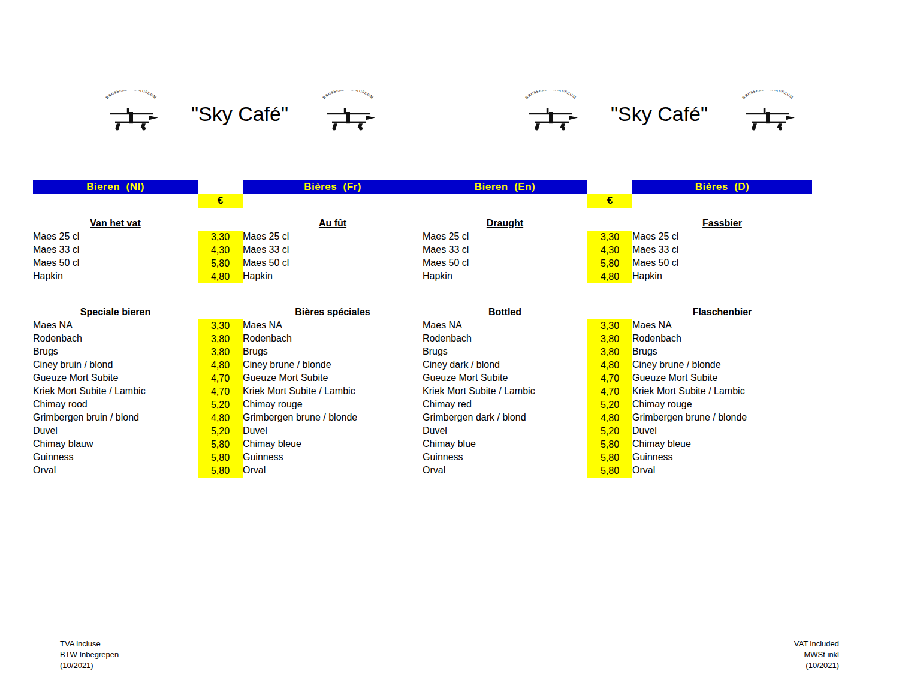BRUSSELS AIR MUSEUM
"Sky Café"
BRUSSELS AIR MUSEUM
BRUSSELS AIR MUSEUM
"Sky Café"
BRUSSELS AIR MUSEUM
Bieren (Nl)
Van het vat
Maes 25 cl
Maes 33 cl
Maes 50 cl
Hapkin
Speciale bieren
Maes NA
Rodenbach
Brugs
Ciney bruin / blond
Gueuze Mort Subite
Kriek Mort Subite / Lambic
Chimay rood
Grimbergen bruin / blond
Duvel
Chimay blauw
Guinness
Orval
€
3,30
4,30
5,80
4,80
3,30
3,80
3,80
4,80
4,70
4,70
5,20
4,80
5,20
5,80
5,80
5,80
Bières (Fr)
Au fût
Maes 25 cl
Maes 33 cl
Maes 50 cl
Hapkin
Bières spéciales
Maes NA
Rodenbach
Brugs
Ciney brune / blonde
Gueuze Mort Subite
Kriek Mort Subite / Lambic
Chimay rouge
Grimbergen brune / blonde
Duvel
Chimay bleue
Guinness
Orval
Bieren (En)
Draught
Maes 25 cl
Maes 33 cl
Maes 50 cl
Hapkin
Bottled
Maes NA
Rodenbach
Brugs
Ciney dark / blond
Gueuze Mort Subite
Kriek Mort Subite / Lambic
Chimay red
Grimbergen dark / blond
Duvel
Chimay blue
Guinness
Orval
€
3,30
4,30
5,80
4,80
3,30
3,80
3,80
4,80
4,70
4,70
5,20
4,80
5,20
5,80
5,80
5,80
Bières (D)
Fassbier
Maes 25 cl
Maes 33 cl
Maes 50 cl
Hapkin
Flaschenbier
Maes NA
Rodenbach
Brugs
Ciney brune / blonde
Gueuze Mort Subite
Kriek Mort Subite / Lambic
Chimay rouge
Grimbergen brune / blonde
Duvel
Chimay bleue
Guinness
Orval
TVA incluse
BTW Inbegrepen
(10/2021)
VAT included
MWSt inkl
(10/2021)